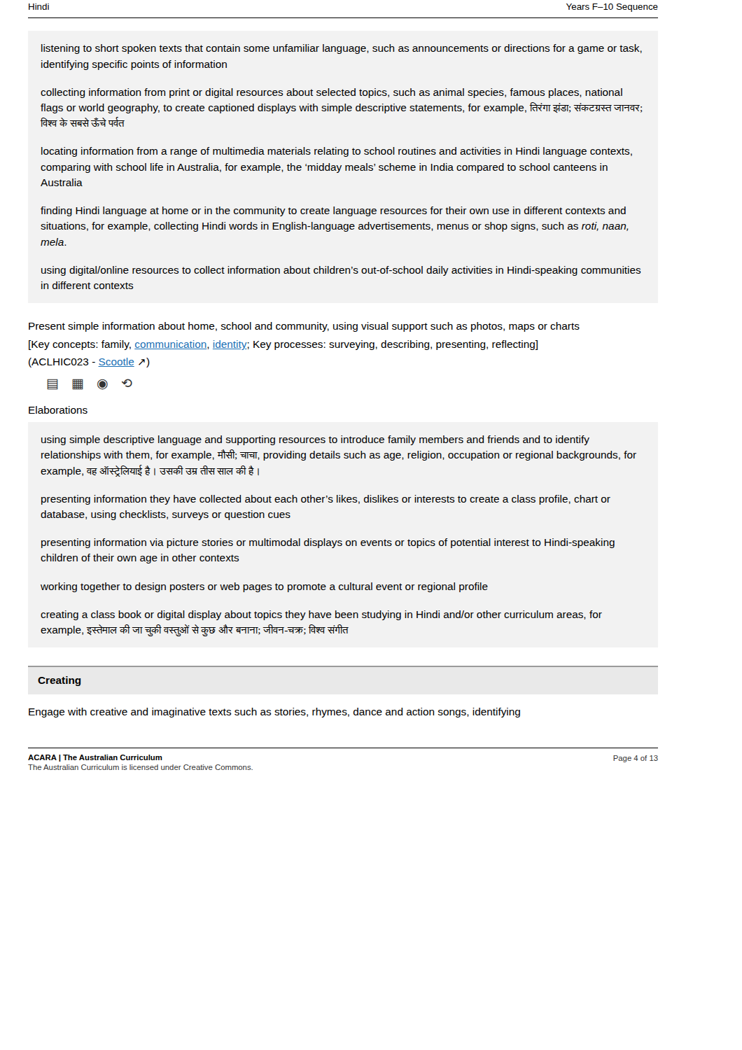Hindi
Years F–10 Sequence
listening to short spoken texts that contain some unfamiliar language, such as announcements or directions for a game or task, identifying specific points of information
collecting information from print or digital resources about selected topics, such as animal species, famous places, national flags or world geography, to create captioned displays with simple descriptive statements, for example, तिरंगा झंडा; संकटग्रस्त जानवर; विश्व के सबसे ऊँचे पर्वत
locating information from a range of multimedia materials relating to school routines and activities in Hindi language contexts, comparing with school life in Australia, for example, the ‘midday meals’ scheme in India compared to school canteens in Australia
finding Hindi language at home or in the community to create language resources for their own use in different contexts and situations, for example, collecting Hindi words in English-language advertisements, menus or shop signs, such as roti, naan, mela.
using digital/online resources to collect information about children’s out-of-school daily activities in Hindi-speaking communities in different contexts
Present simple information about home, school and community, using visual support such as photos, maps or charts
[Key concepts: family, communication, identity; Key processes: surveying, describing, presenting, reflecting]
(ACLHIC023 - Scootle ↗)
▤▦◉⟲
Elaborations
using simple descriptive language and supporting resources to introduce family members and friends and to identify relationships with them, for example, मौसी; चाचा, providing details such as age, religion, occupation or regional backgrounds, for example, वह ऑस्ट्रेलियाई है। उसकी उम्र तीस साल की है।
presenting information they have collected about each other’s likes, dislikes or interests to create a class profile, chart or database, using checklists, surveys or question cues
presenting information via picture stories or multimodal displays on events or topics of potential interest to Hindi-speaking children of their own age in other contexts
working together to design posters or web pages to promote a cultural event or regional profile
creating a class book or digital display about topics they have been studying in Hindi and/or other curriculum areas, for example, इस्तेमाल की जा चुकी वस्तुओं से कुछ और बनाना; जीवन-चक्र; विश्व संगीत
Creating
Engage with creative and imaginative texts such as stories, rhymes, dance and action songs, identifying
ACARA | The Australian Curriculum
The Australian Curriculum is licensed under Creative Commons.
Page 4 of 13